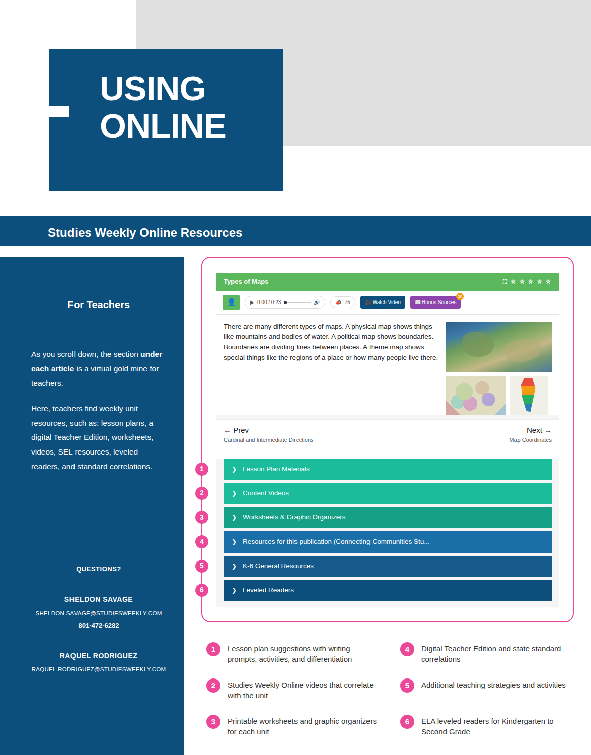USING
ONLINE
Studies Weekly Online Resources
For Teachers
As you scroll down, the section under each article is a virtual gold mine for teachers.
Here, teachers find weekly unit resources, such as: lesson plans, a digital Teacher Edition, worksheets, videos, SEL resources, leveled readers, and standard correlations.
QUESTIONS?
SHELDON SAVAGE
SHELDON.SAVAGE@STUDIESWEEKLY.COM
801-472-6282
RAQUEL RODRIGUEZ
RAQUEL.RODRIGUEZ@STUDIESWEEKLY.COM
Types of Maps ⛶ ☆ ☆ ☆ ☆ ☆
👤
▶ 0:00 / 0:23 🔊
📣 .75
🎥 Watch Video
📖 Bonus Sources30
There are many different types of maps. A physical map shows things like mountains and bodies of water. A political map shows boundaries. Boundaries are dividing lines between places. A theme map shows special things like the regions of a place or how many people live there.
← Prev Cardinal and Intermediate Directions
Next → Map Coordinates
1
❯ Lesson Plan Materials
2
❯ Content Videos
3
❯ Worksheets & Graphic Organizers
4
❯ Resources for this publication (Connecting Communities Stu...
5
❯ K-6 General Resources
6
❯ Leveled Readers
1
Lesson plan suggestions with writing prompts, activities, and differentiation
4
Digital Teacher Edition and state standard correlations
2
Studies Weekly Online videos that correlate with the unit
5
Additional teaching strategies and activities
3
Printable worksheets and graphic organizers for each unit
6
ELA leveled readers for Kindergarten to Second Grade